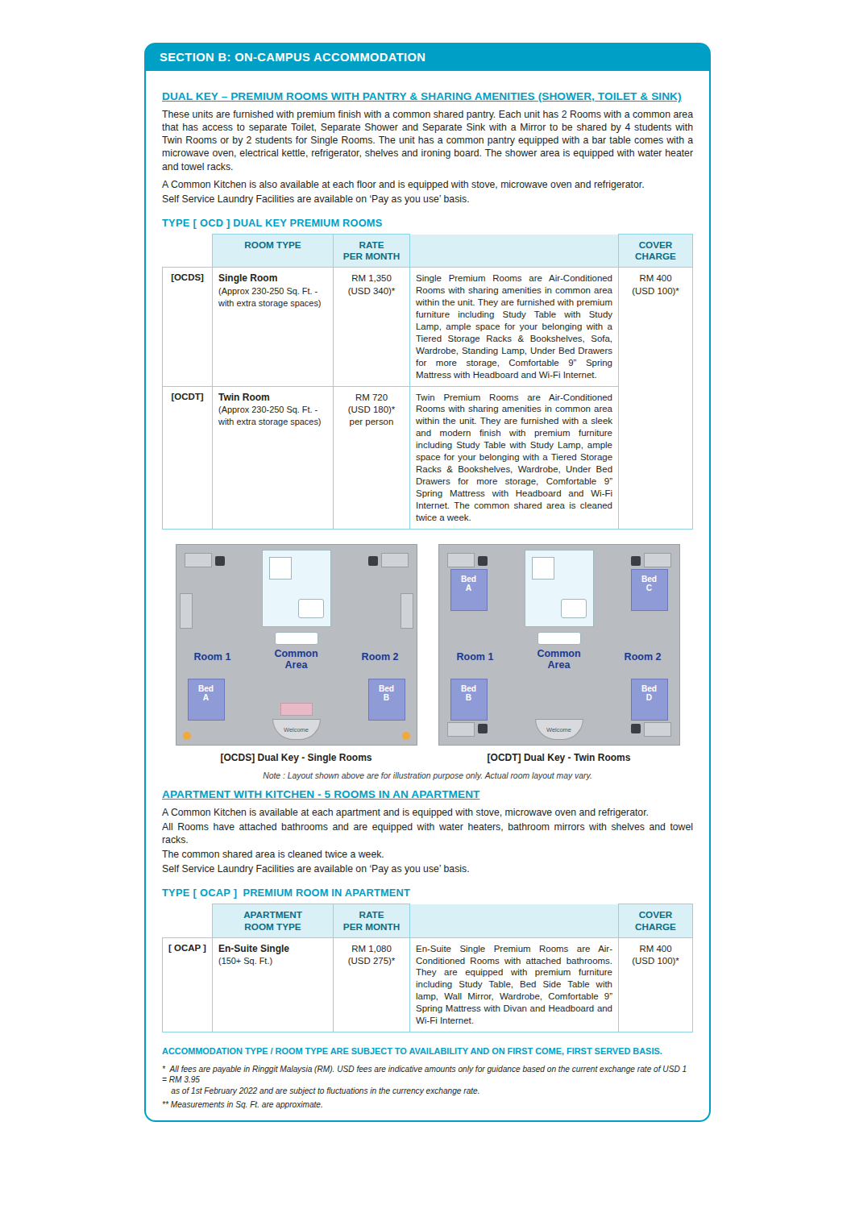SECTION B: ON-CAMPUS ACCOMMODATION
DUAL KEY – PREMIUM ROOMS WITH PANTRY & SHARING AMENITIES (SHOWER, TOILET & SINK)
These units are furnished with premium finish with a common shared pantry. Each unit has 2 Rooms with a common area that has access to separate Toilet, Separate Shower and Separate Sink with a Mirror to be shared by 4 students with Twin Rooms or by 2 students for Single Rooms. The unit has a common pantry equipped with a bar table comes with a microwave oven, electrical kettle, refrigerator, shelves and ironing board. The shower area is equipped with water heater and towel racks.
A Common Kitchen is also available at each floor and is equipped with stove, microwave oven and refrigerator.
Self Service Laundry Facilities are available on ‘Pay as you use’ basis.
TYPE [ OCD ] DUAL KEY PREMIUM ROOMS
| | ROOM TYPE | RATE PER MONTH | | COVER CHARGE |
| --- | --- | --- | --- | --- |
| [OCDS] | Single Room (Approx 230-250 Sq. Ft. - with extra storage spaces) | RM 1,350 (USD 340)* | Single Premium Rooms are Air-Conditioned Rooms with sharing amenities in common area within the unit. They are furnished with premium furniture including Study Table with Study Lamp, ample space for your belonging with a Tiered Storage Racks & Bookshelves, Sofa, Wardrobe, Standing Lamp, Under Bed Drawers for more storage, Comfortable 9” Spring Mattress with Headboard and Wi-Fi Internet. | RM 400 (USD 100)* |
| [OCDT] | Twin Room (Approx 230-250 Sq. Ft. - with extra storage spaces) | RM 720 (USD 180)* per person | Twin Premium Rooms are Air-Conditioned Rooms with sharing amenities in common area within the unit. They are furnished with a sleek and modern finish with premium furniture including Study Table with Study Lamp, ample space for your belonging with a Tiered Storage Racks & Bookshelves, Wardrobe, Under Bed Drawers for more storage, Comfortable 9” Spring Mattress with Headboard and Wi-Fi Internet. The common shared area is cleaned twice a week. |
Room 1
Common
Area
Room 2
Bed
A
Bed
B
Welcome
[OCDS] Dual Key - Single Rooms
Bed
A
Bed
C
Room 1
Common
Area
Room 2
Bed
B
Bed
D
Welcome
[OCDT] Dual Key - Twin Rooms
Note : Layout shown above are for illustration purpose only. Actual room layout may vary.
APARTMENT WITH KITCHEN - 5 ROOMS IN AN APARTMENT
A Common Kitchen is available at each apartment and is equipped with stove, microwave oven and refrigerator.
All Rooms have attached bathrooms and are equipped with water heaters, bathroom mirrors with shelves and towel racks.
The common shared area is cleaned twice a week.
Self Service Laundry Facilities are available on ‘Pay as you use’ basis.
TYPE [ OCAP ] PREMIUM ROOM IN APARTMENT
| | APARTMENT ROOM TYPE | RATE PER MONTH | | COVER CHARGE |
| --- | --- | --- | --- | --- |
| [ OCAP ] | En-Suite Single (150+ Sq. Ft.) | RM 1,080 (USD 275)* | En-Suite Single Premium Rooms are Air-Conditioned Rooms with attached bathrooms. They are equipped with premium furniture including Study Table, Bed Side Table with lamp, Wall Mirror, Wardrobe, Comfortable 9” Spring Mattress with Divan and Headboard and Wi-Fi Internet. | RM 400 (USD 100)* |
ACCOMMODATION TYPE / ROOM TYPE ARE SUBJECT TO AVAILABILITY AND ON FIRST COME, FIRST SERVED BASIS.
* All fees are payable in Ringgit Malaysia (RM). USD fees are indicative amounts only for guidance based on the current exchange rate of USD 1 = RM 3.95
as of 1st February 2022 and are subject to fluctuations in the currency exchange rate.
** Measurements in Sq. Ft. are approximate.